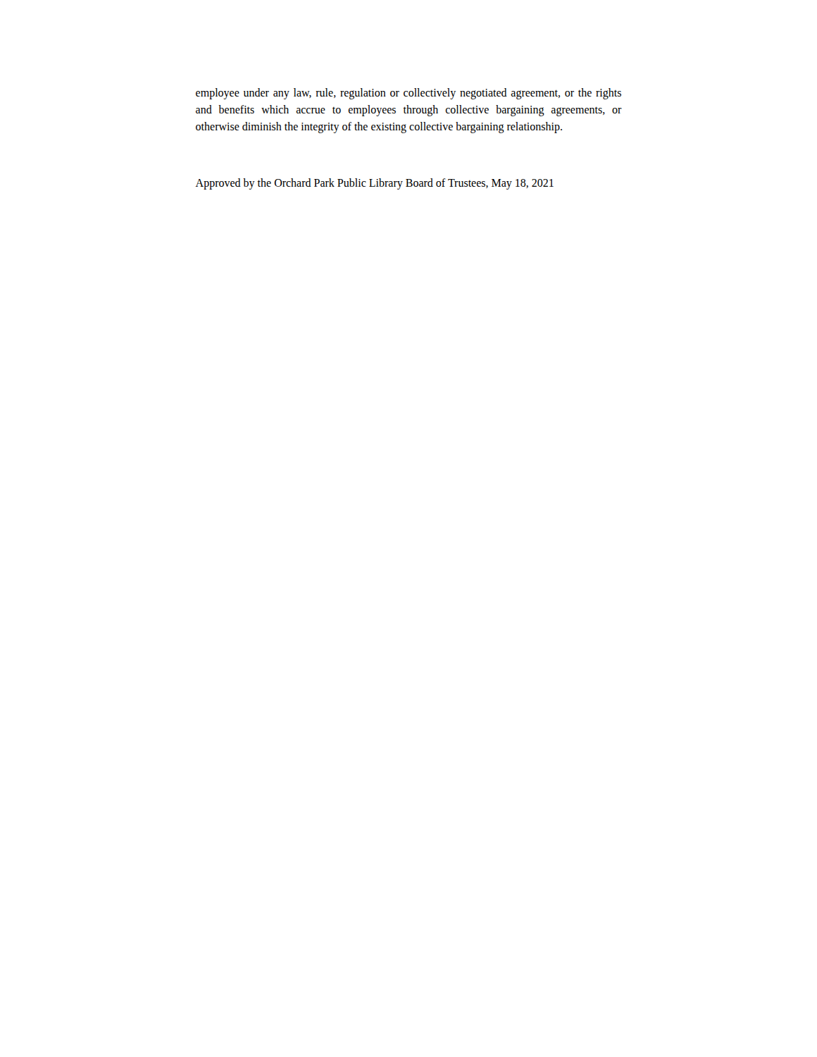employee under any law, rule, regulation or collectively negotiated agreement, or the rights and benefits which accrue to employees through collective bargaining agreements, or otherwise diminish the integrity of the existing collective bargaining relationship.
Approved by the Orchard Park Public Library Board of Trustees, May 18, 2021